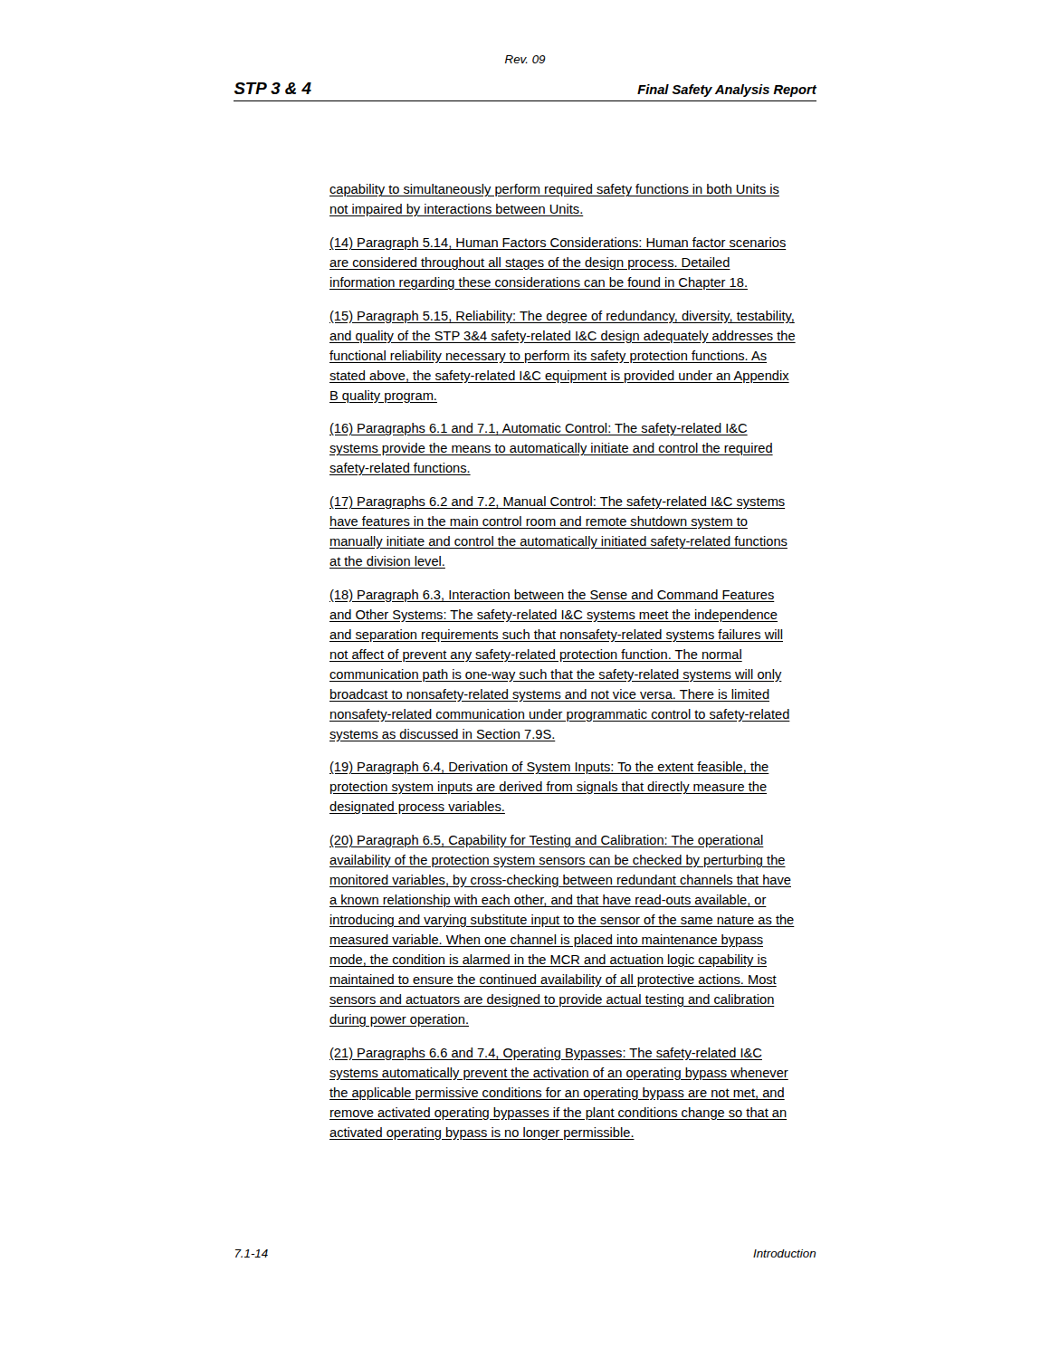Rev. 09
STP 3 & 4
Final Safety Analysis Report
capability to simultaneously perform required safety functions in both Units is not impaired by interactions between Units.
(14) Paragraph 5.14, Human Factors Considerations: Human factor scenarios are considered throughout all stages of the design process. Detailed information regarding these considerations can be found in Chapter 18.
(15) Paragraph 5.15, Reliability: The degree of redundancy, diversity, testability, and quality of the STP 3&4 safety-related I&C design adequately addresses the functional reliability necessary to perform its safety protection functions. As stated above, the safety-related I&C equipment is provided under an Appendix B quality program.
(16) Paragraphs 6.1 and 7.1, Automatic Control: The safety-related I&C systems provide the means to automatically initiate and control the required safety-related functions.
(17) Paragraphs 6.2 and 7.2, Manual Control: The safety-related I&C systems have features in the main control room and remote shutdown system to manually initiate and control the automatically initiated safety-related functions at the division level.
(18) Paragraph 6.3, Interaction between the Sense and Command Features and Other Systems: The safety-related I&C systems meet the independence and separation requirements such that nonsafety-related systems failures will not affect of prevent any safety-related protection function. The normal communication path is one-way such that the safety-related systems will only broadcast to nonsafety-related systems and not vice versa. There is limited nonsafety-related communication under programmatic control to safety-related systems as discussed in Section 7.9S.
(19) Paragraph 6.4, Derivation of System Inputs: To the extent feasible, the protection system inputs are derived from signals that directly measure the designated process variables.
(20) Paragraph 6.5, Capability for Testing and Calibration: The operational availability of the protection system sensors can be checked by perturbing the monitored variables, by cross-checking between redundant channels that have a known relationship with each other, and that have read-outs available, or introducing and varying substitute input to the sensor of the same nature as the measured variable. When one channel is placed into maintenance bypass mode, the condition is alarmed in the MCR and actuation logic capability is maintained to ensure the continued availability of all protective actions. Most sensors and actuators are designed to provide actual testing and calibration during power operation.
(21) Paragraphs 6.6 and 7.4, Operating Bypasses: The safety-related I&C systems automatically prevent the activation of an operating bypass whenever the applicable permissive conditions for an operating bypass are not met, and remove activated operating bypasses if the plant conditions change so that an activated operating bypass is no longer permissible.
7.1-14
Introduction